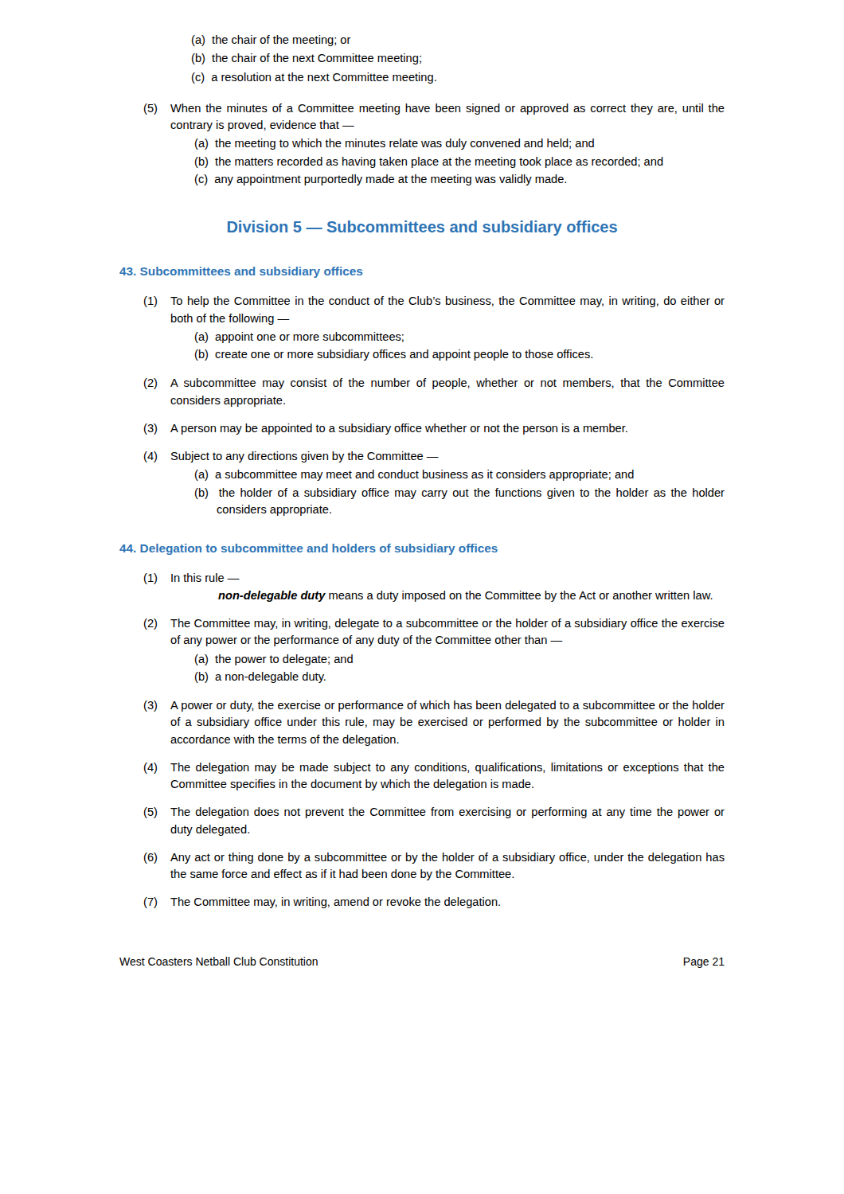(a) the chair of the meeting; or
(b) the chair of the next Committee meeting;
(c) a resolution at the next Committee meeting.
(5)
When the minutes of a Committee meeting have been signed or approved as correct they are, until the contrary is proved, evidence that —
(a) the meeting to which the minutes relate was duly convened and held; and
(b) the matters recorded as having taken place at the meeting took place as recorded; and
(c) any appointment purportedly made at the meeting was validly made.
Division 5 — Subcommittees and subsidiary offices
43. Subcommittees and subsidiary offices
(1)
To help the Committee in the conduct of the Club’s business, the Committee may, in writing, do either or both of the following —
(a) appoint one or more subcommittees;
(b) create one or more subsidiary offices and appoint people to those offices.
(2)
A subcommittee may consist of the number of people, whether or not members, that the Committee considers appropriate.
(3)
A person may be appointed to a subsidiary office whether or not the person is a member.
(4)
Subject to any directions given by the Committee —
(a) a subcommittee may meet and conduct business as it considers appropriate; and
(b) the holder of a subsidiary office may carry out the functions given to the holder as the holder considers appropriate.
44. Delegation to subcommittee and holders of subsidiary offices
(1)
In this rule —
non-delegable duty means a duty imposed on the Committee by the Act or another written law.
(2)
The Committee may, in writing, delegate to a subcommittee or the holder of a subsidiary office the exercise of any power or the performance of any duty of the Committee other than —
(a) the power to delegate; and
(b) a non-delegable duty.
(3)
A power or duty, the exercise or performance of which has been delegated to a subcommittee or the holder of a subsidiary office under this rule, may be exercised or performed by the subcommittee or holder in accordance with the terms of the delegation.
(4)
The delegation may be made subject to any conditions, qualifications, limitations or exceptions that the Committee specifies in the document by which the delegation is made.
(5)
The delegation does not prevent the Committee from exercising or performing at any time the power or duty delegated.
(6)
Any act or thing done by a subcommittee or by the holder of a subsidiary office, under the delegation has the same force and effect as if it had been done by the Committee.
(7)
The Committee may, in writing, amend or revoke the delegation.
West Coasters Netball Club Constitution Page 21